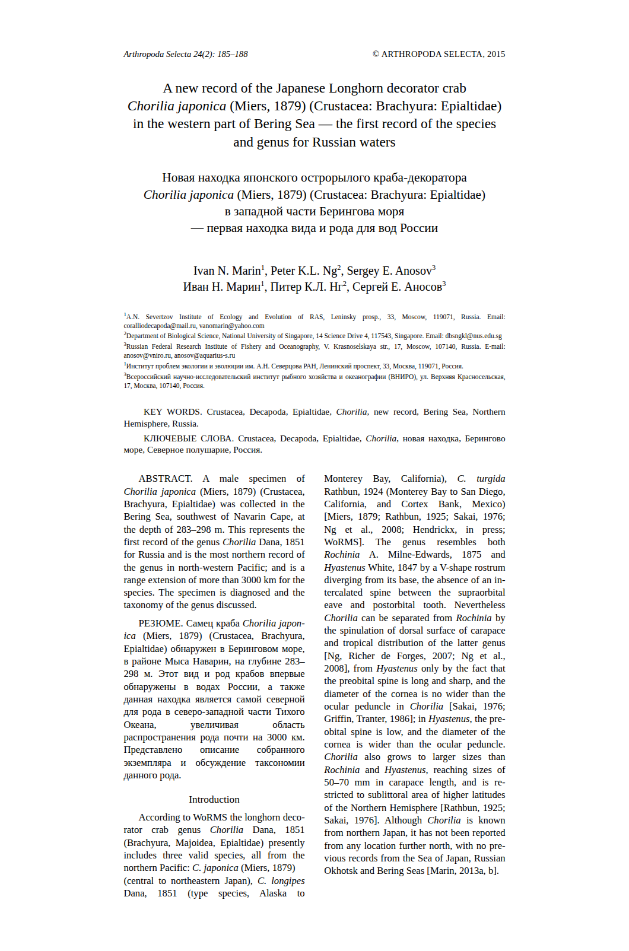Arthropoda Selecta 24(2): 185–188 © ARTHROPODA SELECTA, 2015
A new record of the Japanese Longhorn decorator crab
Chorilia japonica (Miers, 1879) (Crustacea: Brachyura: Epialtidae)
in the western part of Bering Sea — the first record of the species
and genus for Russian waters
Новая находка японского острорылого краба-декоратора
Chorilia japonica (Miers, 1879) (Crustacea: Brachyura: Epialtidae)
в западной части Берингова моря
— первая находка вида и рода для вод России
Ivan N. Marin1, Peter K.L. Ng2, Sergey E. Anosov3
Иван Н. Марин1, Питер К.Л. Нг2, Сергей Е. Аносов3
1A.N. Severtzov Institute of Ecology and Evolution of RAS, Leninsky prosp., 33, Moscow, 119071, Russia. Email: coralliodecapoda@mail.ru, vanomarin@yahoo.com
2Department of Biological Science, National University of Singapore, 14 Science Drive 4, 117543, Singapore. Email: dbsngkl@nus.edu.sg
3Russian Federal Research Institute of Fishery and Oceanography, V. Krasnoselskaya str., 17, Moscow, 107140, Russia. E-mail: anosov@vniro.ru, anosov@aquarius-s.ru
1Институт проблем экологии и эволюции им. А.Н. Северцова РАН, Ленинский проспект, 33, Москва, 119071, Россия.
3Всероссийский научно-исследовательский институт рыбного хозяйства и океанографии (ВНИРО), ул. Верхняя Красносельская, 17, Москва, 107140, Россия.
KEY WORDS. Crustacea, Decapoda, Epialtidae, Chorilia, new record, Bering Sea, Northern Hemisphere, Russia.
КЛЮЧЕВЫЕ СЛОВА. Crustacea, Decapoda, Epialtidae, Chorilia, новая находка, Берингово море, Северное полушарие, Россия.
ABSTRACT. A male specimen of Chorilia japonica (Miers, 1879) (Crustacea, Brachyura, Epialtidae) was collected in the Bering Sea, southwest of Navarin Cape, at the depth of 283–298 m. This represents the first record of the genus Chorilia Dana, 1851 for Russia and is the most northern record of the genus in north-western Pacific; and is a range extension of more than 3000 km for the species. The specimen is diagnosed and the taxonomy of the genus discussed.
РЕЗЮМЕ. Самец краба Chorilia japonica (Miers, 1879) (Crustacea, Brachyura, Epialtidae) обнаружен в Беринговом море, в районе Мыса Наварин, на глубине 283–298 м. Этот вид и род крабов впервые обнаружены в водах России, а также данная находка является самой северной для рода в северо-западной части Тихого Океана, увеличивая область распространения рода почти на 3000 км. Представлено описание собранного экземпляра и обсуждение таксономии данного рода.
Introduction
According to WoRMS the longhorn decorator crab genus Chorilia Dana, 1851 (Brachyura, Majoidea, Epialtidae) presently includes three valid species, all from the northern Pacific: C. japonica (Miers, 1879)
(central to northeastern Japan), C. longipes Dana, 1851 (type species, Alaska to Monterey Bay, California), C. turgida Rathbun, 1924 (Monterey Bay to San Diego, California, and Cortex Bank, Mexico) [Miers, 1879; Rathbun, 1925; Sakai, 1976; Ng et al., 2008; Hendrickx, in press; WoRMS]. The genus resembles both Rochinia A. Milne-Edwards, 1875 and Hyastenus White, 1847 by a V-shape rostrum diverging from its base, the absence of an intercalated spine between the supraorbital eave and postorbital tooth. Nevertheless Chorilia can be separated from Rochinia by the spinulation of dorsal surface of carapace and tropical distribution of the latter genus [Ng, Richer de Forges, 2007; Ng et al., 2008], from Hyastenus only by the fact that the preobital spine is long and sharp, and the diameter of the cornea is no wider than the ocular peduncle in Chorilia [Sakai, 1976; Griffin, Tranter, 1986]; in Hyastenus, the preobital spine is low, and the diameter of the cornea is wider than the ocular peduncle. Chorilia also grows to larger sizes than Rochinia and Hyastenus, reaching sizes of 50–70 mm in carapace length, and is restricted to sublittoral area of higher latitudes of the Northern Hemisphere [Rathbun, 1925; Sakai, 1976]. Although Chorilia is known from northern Japan, it has not been reported from any location further north, with no previous records from the Sea of Japan, Russian Okhotsk and Bering Seas [Marin, 2013a, b].